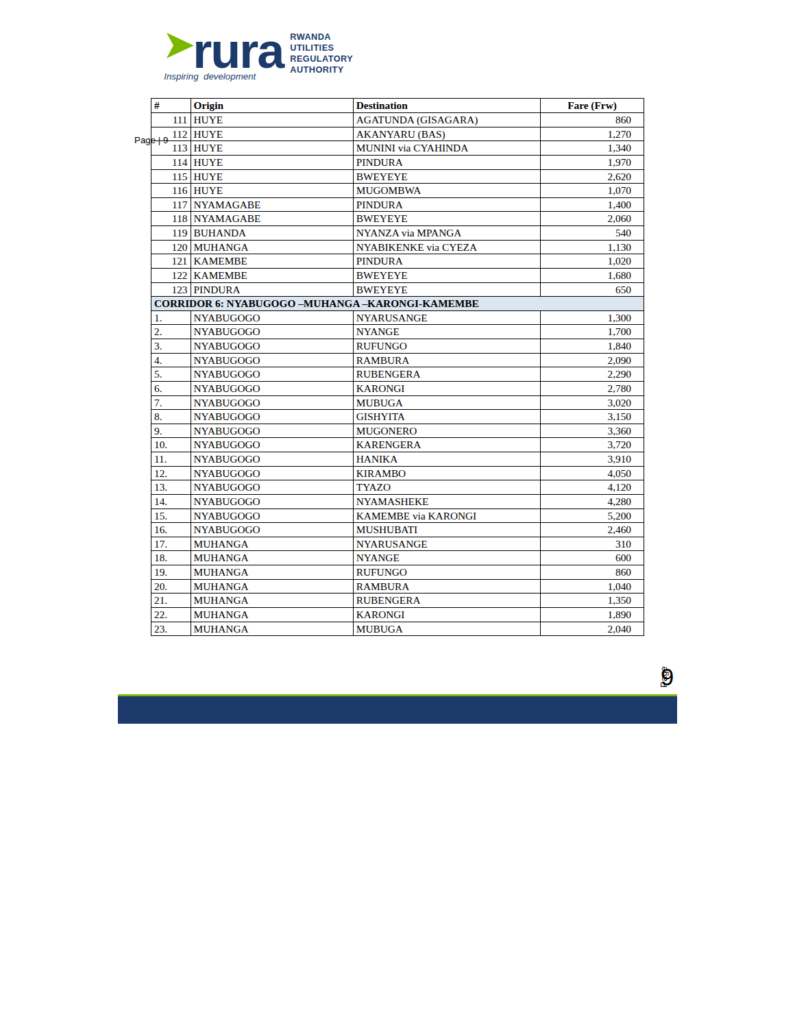➤rura
Inspiring development
RWANDA
UTILITIES
REGULATORY
AUTHORITY
Page | 9
| # | Origin | Destination | Fare (Frw) |
| --- | --- | --- | --- |
| 111 | HUYE | AGATUNDA (GISAGARA) | 860 |
| 112 | HUYE | AKANYARU (BAS) | 1,270 |
| 113 | HUYE | MUNINI via CYAHINDA | 1,340 |
| 114 | HUYE | PINDURA | 1,970 |
| 115 | HUYE | BWEYEYE | 2,620 |
| 116 | HUYE | MUGOMBWA | 1,070 |
| 117 | NYAMAGABE | PINDURA | 1,400 |
| 118 | NYAMAGABE | BWEYEYE | 2,060 |
| 119 | BUHANDA | NYANZA via MPANGA | 540 |
| 120 | MUHANGA | NYABIKENKE via CYEZA | 1,130 |
| 121 | KAMEMBE | PINDURA | 1,020 |
| 122 | KAMEMBE | BWEYEYE | 1,680 |
| 123 | PINDURA | BWEYEYE | 650 |
| CORRIDOR 6: NYABUGOGO –MUHANGA –KARONGI-KAMEMBE |
| 1. | NYABUGOGO | NYARUSANGE | 1,300 |
| 2. | NYABUGOGO | NYANGE | 1,700 |
| 3. | NYABUGOGO | RUFUNGO | 1,840 |
| 4. | NYABUGOGO | RAMBURA | 2,090 |
| 5. | NYABUGOGO | RUBENGERA | 2,290 |
| 6. | NYABUGOGO | KARONGI | 2,780 |
| 7. | NYABUGOGO | MUBUGA | 3,020 |
| 8. | NYABUGOGO | GISHYITA | 3,150 |
| 9. | NYABUGOGO | MUGONERO | 3,360 |
| 10. | NYABUGOGO | KARENGERA | 3,720 |
| 11. | NYABUGOGO | HANIKA | 3,910 |
| 12. | NYABUGOGO | KIRAMBO | 4,050 |
| 13. | NYABUGOGO | TYAZO | 4,120 |
| 14. | NYABUGOGO | NYAMASHEKE | 4,280 |
| 15. | NYABUGOGO | KAMEMBE via KARONGI | 5,200 |
| 16. | NYABUGOGO | MUSHUBATI | 2,460 |
| 17. | MUHANGA | NYARUSANGE | 310 |
| 18. | MUHANGA | NYANGE | 600 |
| 19. | MUHANGA | RUFUNGO | 860 |
| 20. | MUHANGA | RAMBURA | 1,040 |
| 21. | MUHANGA | RUBENGERA | 1,350 |
| 22. | MUHANGA | KARONGI | 1,890 |
| 23. | MUHANGA | MUBUGA | 2,040 |
Page
9